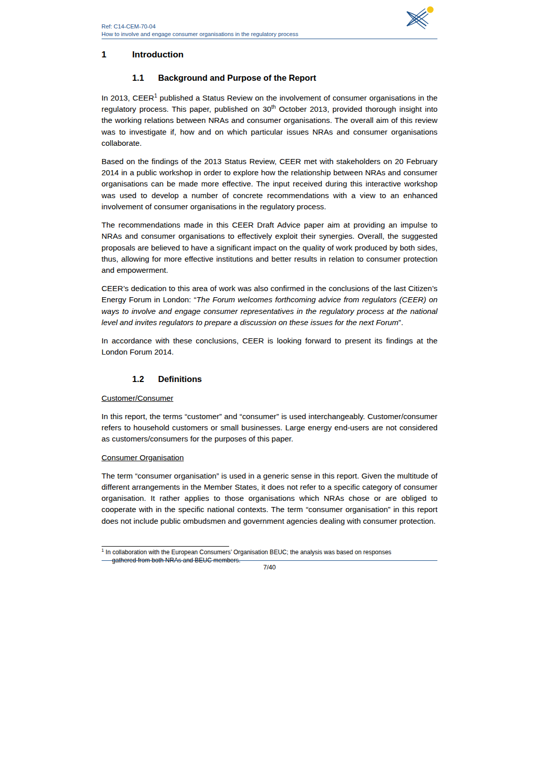Ref: C14-CEM-70-04
How to involve and engage consumer organisations in the regulatory process
1 Introduction
1.1 Background and Purpose of the Report
In 2013, CEER1 published a Status Review on the involvement of consumer organisations in the regulatory process. This paper, published on 30th October 2013, provided thorough insight into the working relations between NRAs and consumer organisations. The overall aim of this review was to investigate if, how and on which particular issues NRAs and consumer organisations collaborate.
Based on the findings of the 2013 Status Review, CEER met with stakeholders on 20 February 2014 in a public workshop in order to explore how the relationship between NRAs and consumer organisations can be made more effective. The input received during this interactive workshop was used to develop a number of concrete recommendations with a view to an enhanced involvement of consumer organisations in the regulatory process.
The recommendations made in this CEER Draft Advice paper aim at providing an impulse to NRAs and consumer organisations to effectively exploit their synergies. Overall, the suggested proposals are believed to have a significant impact on the quality of work produced by both sides, thus, allowing for more effective institutions and better results in relation to consumer protection and empowerment.
CEER’s dedication to this area of work was also confirmed in the conclusions of the last Citizen’s Energy Forum in London: “The Forum welcomes forthcoming advice from regulators (CEER) on ways to involve and engage consumer representatives in the regulatory process at the national level and invites regulators to prepare a discussion on these issues for the next Forum”.
In accordance with these conclusions, CEER is looking forward to present its findings at the London Forum 2014.
1.2 Definitions
Customer/Consumer
In this report, the terms “customer” and “consumer” is used interchangeably. Customer/consumer refers to household customers or small businesses. Large energy end-users are not considered as customers/consumers for the purposes of this paper.
Consumer Organisation
The term “consumer organisation” is used in a generic sense in this report. Given the multitude of different arrangements in the Member States, it does not refer to a specific category of consumer organisation. It rather applies to those organisations which NRAs chose or are obliged to cooperate with in the specific national contexts. The term “consumer organisation” in this report does not include public ombudsmen and government agencies dealing with consumer protection.
1 In collaboration with the European Consumers’ Organisation BEUC; the analysis was based on responses
gathered from both NRAs and BEUC members.
7/40